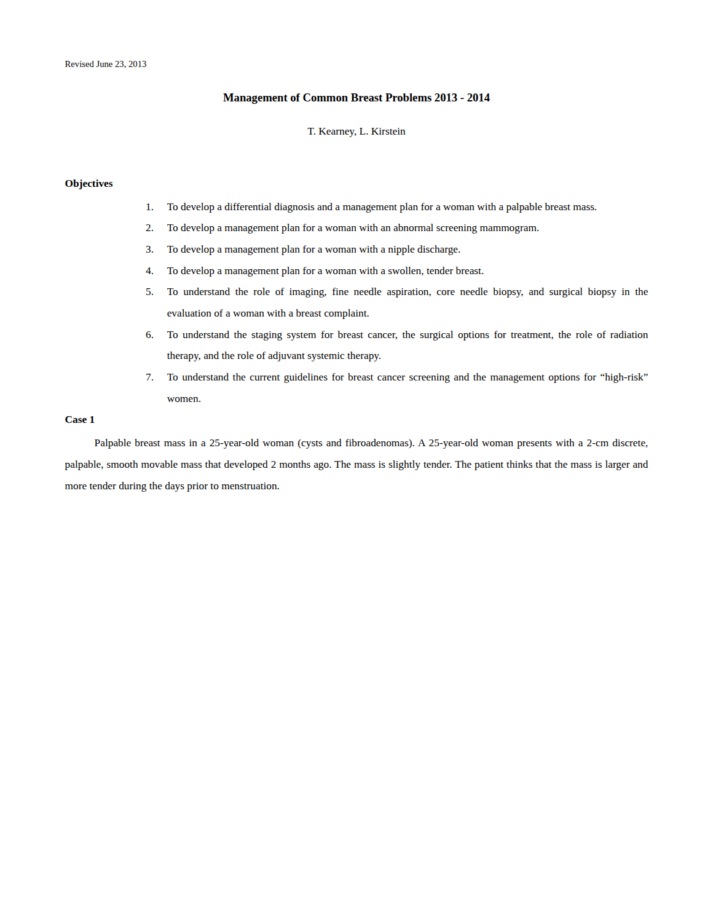Revised June 23, 2013
Management of Common Breast Problems 2013 - 2014
T. Kearney, L. Kirstein
Objectives
To develop a differential diagnosis and a management plan for a woman with a palpable breast mass.
To develop a management plan for a woman with an abnormal screening mammogram.
To develop a management plan for a woman with a nipple discharge.
To develop a management plan for a woman with a swollen, tender breast.
To understand the role of imaging, fine needle aspiration, core needle biopsy, and surgical biopsy in the evaluation of a woman with a breast complaint.
To understand the staging system for breast cancer, the surgical options for treatment, the role of radiation therapy, and the role of adjuvant systemic therapy.
To understand the current guidelines for breast cancer screening and the management options for “high-risk” women.
Case 1
Palpable breast mass in a 25-year-old woman (cysts and fibroadenomas). A 25-year-old woman presents with a 2-cm discrete, palpable, smooth movable mass that developed 2 months ago. The mass is slightly tender. The patient thinks that the mass is larger and more tender during the days prior to menstruation.